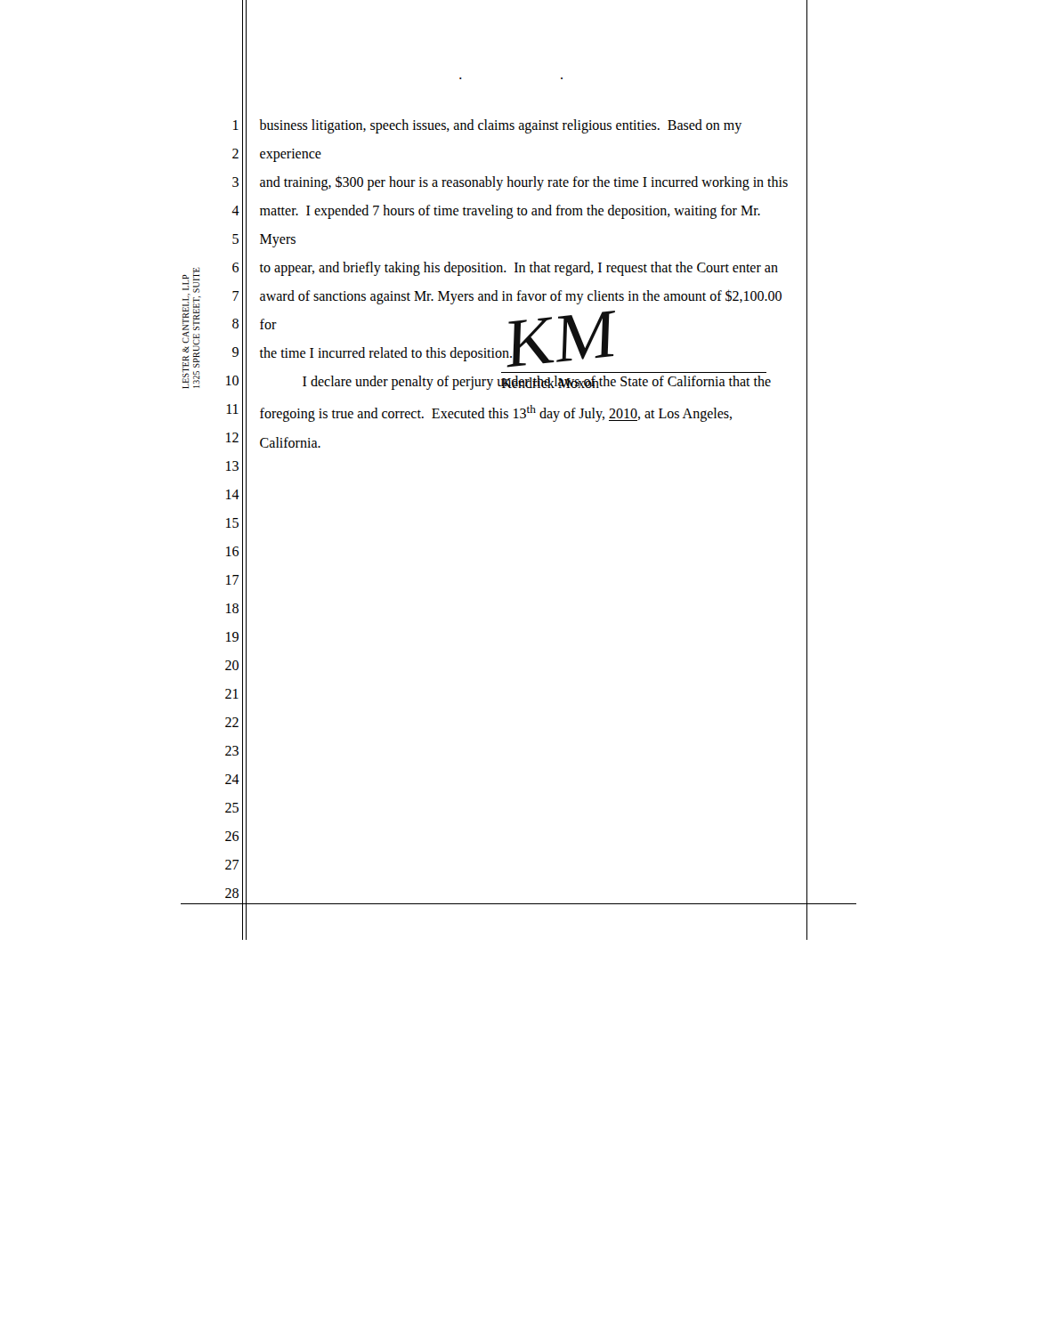. .
1
2
3
4
5
6
7
8
9
10
11
12
13
14
15
16
17
18
19
20
21
22
23
24
25
26
27
28
LESTER & CANTRELL, LLP 1325 SPRUCE STREET, SUITE
business litigation, speech issues, and claims against religious entities. Based on my experience
and training, $300 per hour is a reasonably hourly rate for the time I incurred working in this
matter. I expended 7 hours of time traveling to and from the deposition, waiting for Mr. Myers
to appear, and briefly taking his deposition. In that regard, I request that the Court enter an
award of sanctions against Mr. Myers and in favor of my clients in the amount of $2,100.00 for
the time I incurred related to this deposition.
I declare under penalty of perjury under the laws of the State of California that the
foregoing is true and correct. Executed this 13th day of July, 2010, at Los Angeles, California.
KM
Kendrick Moxon